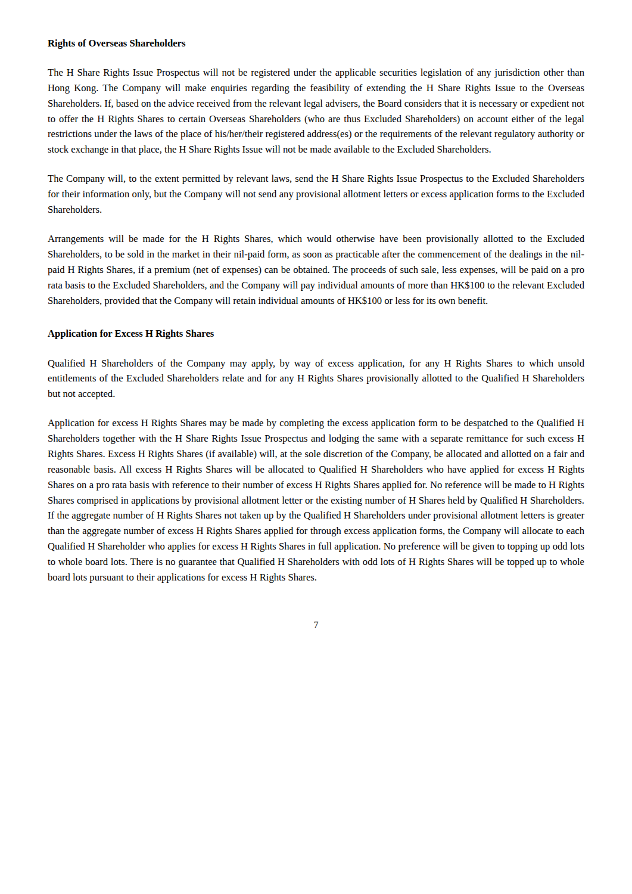Rights of Overseas Shareholders
The H Share Rights Issue Prospectus will not be registered under the applicable securities legislation of any jurisdiction other than Hong Kong. The Company will make enquiries regarding the feasibility of extending the H Share Rights Issue to the Overseas Shareholders. If, based on the advice received from the relevant legal advisers, the Board considers that it is necessary or expedient not to offer the H Rights Shares to certain Overseas Shareholders (who are thus Excluded Shareholders) on account either of the legal restrictions under the laws of the place of his/her/their registered address(es) or the requirements of the relevant regulatory authority or stock exchange in that place, the H Share Rights Issue will not be made available to the Excluded Shareholders.
The Company will, to the extent permitted by relevant laws, send the H Share Rights Issue Prospectus to the Excluded Shareholders for their information only, but the Company will not send any provisional allotment letters or excess application forms to the Excluded Shareholders.
Arrangements will be made for the H Rights Shares, which would otherwise have been provisionally allotted to the Excluded Shareholders, to be sold in the market in their nil-paid form, as soon as practicable after the commencement of the dealings in the nil-paid H Rights Shares, if a premium (net of expenses) can be obtained. The proceeds of such sale, less expenses, will be paid on a pro rata basis to the Excluded Shareholders, and the Company will pay individual amounts of more than HK$100 to the relevant Excluded Shareholders, provided that the Company will retain individual amounts of HK$100 or less for its own benefit.
Application for Excess H Rights Shares
Qualified H Shareholders of the Company may apply, by way of excess application, for any H Rights Shares to which unsold entitlements of the Excluded Shareholders relate and for any H Rights Shares provisionally allotted to the Qualified H Shareholders but not accepted.
Application for excess H Rights Shares may be made by completing the excess application form to be despatched to the Qualified H Shareholders together with the H Share Rights Issue Prospectus and lodging the same with a separate remittance for such excess H Rights Shares. Excess H Rights Shares (if available) will, at the sole discretion of the Company, be allocated and allotted on a fair and reasonable basis. All excess H Rights Shares will be allocated to Qualified H Shareholders who have applied for excess H Rights Shares on a pro rata basis with reference to their number of excess H Rights Shares applied for. No reference will be made to H Rights Shares comprised in applications by provisional allotment letter or the existing number of H Shares held by Qualified H Shareholders. If the aggregate number of H Rights Shares not taken up by the Qualified H Shareholders under provisional allotment letters is greater than the aggregate number of excess H Rights Shares applied for through excess application forms, the Company will allocate to each Qualified H Shareholder who applies for excess H Rights Shares in full application. No preference will be given to topping up odd lots to whole board lots. There is no guarantee that Qualified H Shareholders with odd lots of H Rights Shares will be topped up to whole board lots pursuant to their applications for excess H Rights Shares.
7